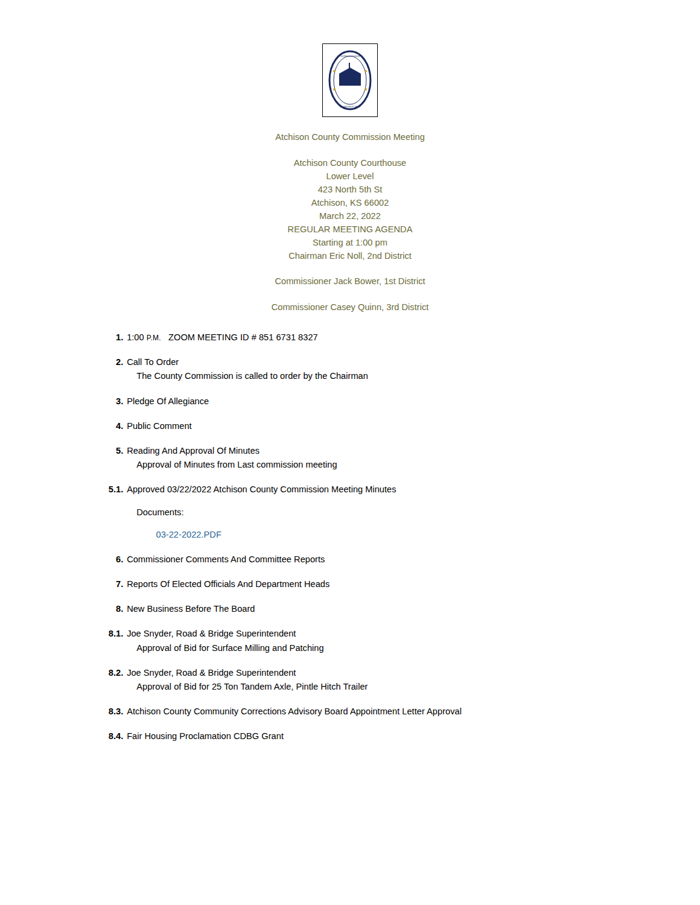Atchison County Established 1855
Atchison County Commission Meeting
Atchison County Courthouse
Lower Level
423 North 5th St
Atchison, KS 66002
March 22, 2022
REGULAR MEETING AGENDA
Starting at 1:00 pm
Chairman Eric Noll, 2nd District
Commissioner Jack Bower, 1st District
Commissioner Casey Quinn, 3rd District
1. 1:00 P.M. ZOOM MEETING ID # 851 6731 8327
2. Call To Order The County Commission is called to order by the Chairman
3. Pledge Of Allegiance
4. Public Comment
5. Reading And Approval Of Minutes Approval of Minutes from Last commission meeting
5.1. Approved 03/22/2022 Atchison County Commission Meeting Minutes
Documents:
03-22-2022.PDF
6. Commissioner Comments And Committee Reports
7. Reports Of Elected Officials And Department Heads
8. New Business Before The Board
8.1. Joe Snyder, Road & Bridge Superintendent Approval of Bid for Surface Milling and Patching
8.2. Joe Snyder, Road & Bridge Superintendent Approval of Bid for 25 Ton Tandem Axle, Pintle Hitch Trailer
8.3. Atchison County Community Corrections Advisory Board Appointment Letter Approval
8.4. Fair Housing Proclamation CDBG Grant